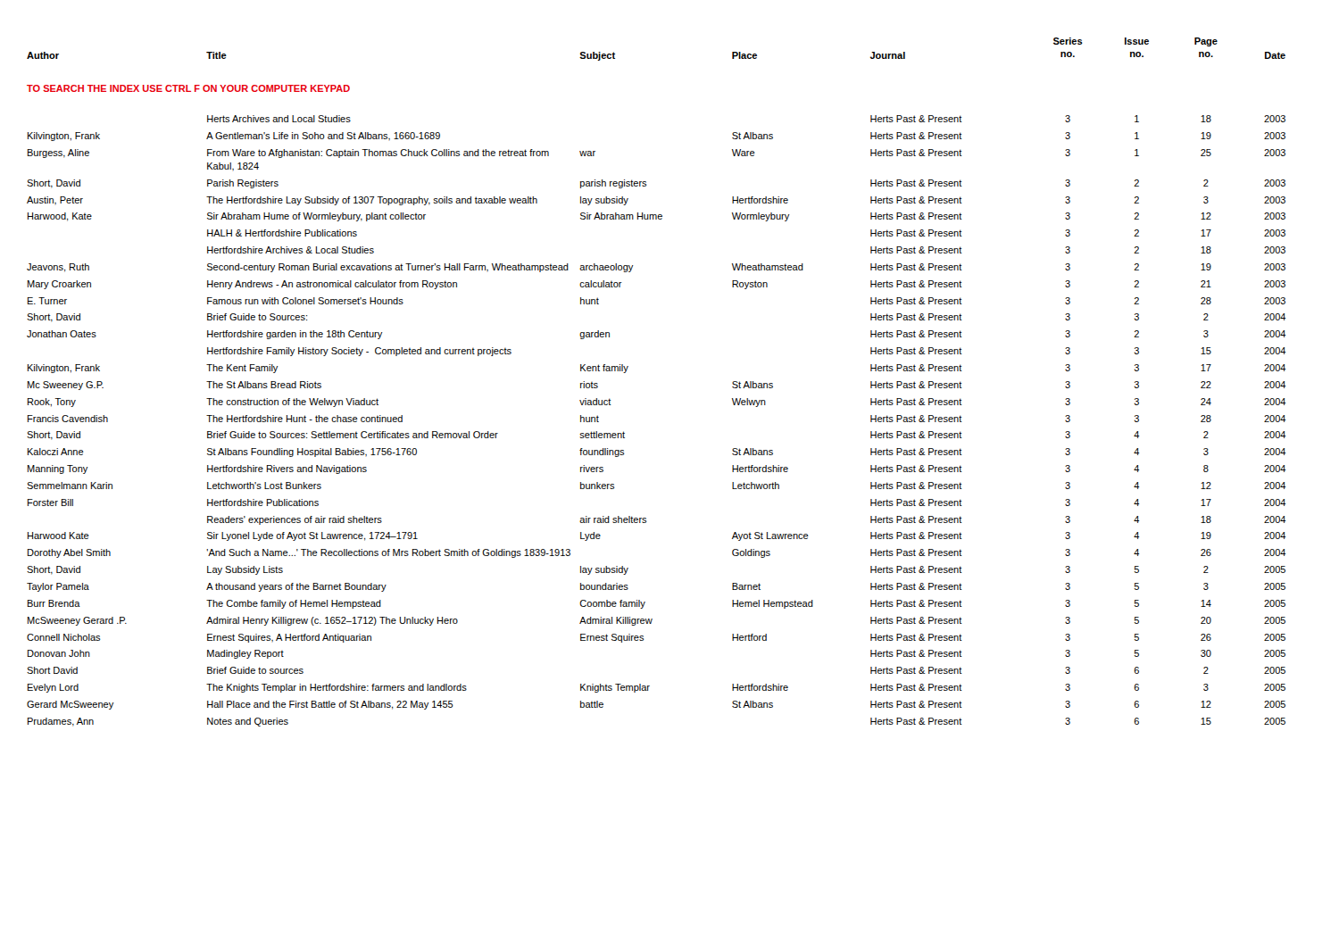| Author | Title | Subject | Place | Journal | Series no. | Issue no. | Page no. | Date |
| --- | --- | --- | --- | --- | --- | --- | --- | --- |
| TO SEARCH THE INDEX USE CTRL F ON YOUR COMPUTER KEYPAD |
| | Herts Archives and Local Studies | | | Herts Past & Present | 3 | 1 | 18 | 2003 |
| Kilvington, Frank | A Gentleman's Life in Soho and St Albans, 1660-1689 | | St Albans | Herts Past & Present | 3 | 1 | 19 | 2003 |
| Burgess, Aline | From Ware to Afghanistan: Captain Thomas Chuck Collins and the retreat from Kabul, 1824 | war | Ware | Herts Past & Present | 3 | 1 | 25 | 2003 |
| Short, David | Parish Registers | parish registers | | Herts Past & Present | 3 | 2 | 2 | 2003 |
| Austin, Peter | The Hertfordshire Lay Subsidy of 1307 Topography, soils and taxable wealth | lay subsidy | Hertfordshire | Herts Past & Present | 3 | 2 | 3 | 2003 |
| Harwood, Kate | Sir Abraham Hume of Wormleybury, plant collector | Sir Abraham Hume | Wormleybury | Herts Past & Present | 3 | 2 | 12 | 2003 |
| | HALH & Hertfordshire Publications | | | Herts Past & Present | 3 | 2 | 17 | 2003 |
| | Hertfordshire Archives & Local Studies | | | Herts Past & Present | 3 | 2 | 18 | 2003 |
| Jeavons, Ruth | Second-century Roman Burial excavations at Turner's Hall Farm, Wheathampstead | archaeology | Wheathamstead | Herts Past & Present | 3 | 2 | 19 | 2003 |
| Mary Croarken | Henry Andrews - An astronomical calculator from Royston | calculator | Royston | Herts Past & Present | 3 | 2 | 21 | 2003 |
| E. Turner | Famous run with Colonel Somerset's Hounds | hunt | | Herts Past & Present | 3 | 2 | 28 | 2003 |
| Short, David | Brief Guide to Sources: | | | Herts Past & Present | 3 | 3 | 2 | 2004 |
| Jonathan Oates | Hertfordshire garden in the 18th Century | garden | | Herts Past & Present | 3 | 2 | 3 | 2004 |
| | Hertfordshire Family History Society - Completed and current projects | | | Herts Past & Present | 3 | 3 | 15 | 2004 |
| Kilvington, Frank | The Kent Family | Kent family | | Herts Past & Present | 3 | 3 | 17 | 2004 |
| Mc Sweeney G.P. | The St Albans Bread Riots | riots | St Albans | Herts Past & Present | 3 | 3 | 22 | 2004 |
| Rook, Tony | The construction of the Welwyn Viaduct | viaduct | Welwyn | Herts Past & Present | 3 | 3 | 24 | 2004 |
| Francis Cavendish | The Hertfordshire Hunt - the chase continued | hunt | | Herts Past & Present | 3 | 3 | 28 | 2004 |
| Short, David | Brief Guide to Sources: Settlement Certificates and Removal Order | settlement | | Herts Past & Present | 3 | 4 | 2 | 2004 |
| Kaloczi Anne | St Albans Foundling Hospital Babies, 1756-1760 | foundlings | St Albans | Herts Past & Present | 3 | 4 | 3 | 2004 |
| Manning Tony | Hertfordshire Rivers and Navigations | rivers | Hertfordshire | Herts Past & Present | 3 | 4 | 8 | 2004 |
| Semmelmann Karin | Letchworth's Lost Bunkers | bunkers | Letchworth | Herts Past & Present | 3 | 4 | 12 | 2004 |
| Forster Bill | Hertfordshire Publications | | | Herts Past & Present | 3 | 4 | 17 | 2004 |
| | Readers' experiences of air raid shelters | air raid shelters | | Herts Past & Present | 3 | 4 | 18 | 2004 |
| Harwood Kate | Sir Lyonel Lyde of Ayot St Lawrence, 1724–1791 | Lyde | Ayot St Lawrence | Herts Past & Present | 3 | 4 | 19 | 2004 |
| Dorothy Abel Smith | 'And Such a Name...' The Recollections of Mrs Robert Smith of Goldings 1839-1913 | | Goldings | Herts Past & Present | 3 | 4 | 26 | 2004 |
| Short, David | Lay Subsidy Lists | lay subsidy | | Herts Past & Present | 3 | 5 | 2 | 2005 |
| Taylor Pamela | A thousand years of the Barnet Boundary | boundaries | Barnet | Herts Past & Present | 3 | 5 | 3 | 2005 |
| Burr Brenda | The Combe family of Hemel Hempstead | Coombe family | Hemel Hempstead | Herts Past & Present | 3 | 5 | 14 | 2005 |
| McSweeney Gerard .P. | Admiral Henry Killigrew (c. 1652–1712) The Unlucky Hero | Admiral Killigrew | | Herts Past & Present | 3 | 5 | 20 | 2005 |
| Connell Nicholas | Ernest Squires, A Hertford Antiquarian | Ernest Squires | Hertford | Herts Past & Present | 3 | 5 | 26 | 2005 |
| Donovan John | Madingley Report | | | Herts Past & Present | 3 | 5 | 30 | 2005 |
| Short David | Brief Guide to sources | | | Herts Past & Present | 3 | 6 | 2 | 2005 |
| Evelyn Lord | The Knights Templar in Hertfordshire: farmers and landlords | Knights Templar | Hertfordshire | Herts Past & Present | 3 | 6 | 3 | 2005 |
| Gerard McSweeney | Hall Place and the First Battle of St Albans, 22 May 1455 | battle | St Albans | Herts Past & Present | 3 | 6 | 12 | 2005 |
| Prudames, Ann | Notes and Queries | | | Herts Past & Present | 3 | 6 | 15 | 2005 |